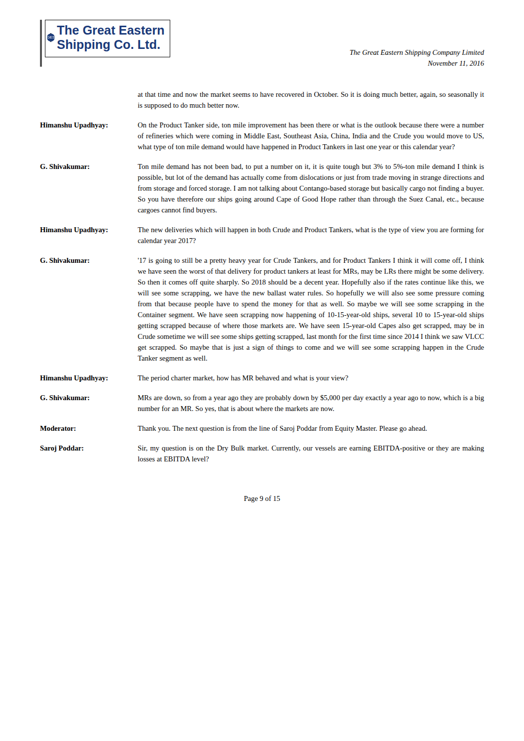GES The Great Eastern
Shipping Co. Ltd.
The Great Eastern Shipping Company Limited
November 11, 2016
at that time and now the market seems to have recovered in October. So it is doing much better, again, so seasonally it is supposed to do much better now.
| Himanshu Upadhyay: | On the Product Tanker side, ton mile improvement has been there or what is the outlook because there were a number of refineries which were coming in Middle East, Southeast Asia, China, India and the Crude you would move to US, what type of ton mile demand would have happened in Product Tankers in last one year or this calendar year? |
| G. Shivakumar: | Ton mile demand has not been bad, to put a number on it, it is quite tough but 3% to 5%-ton mile demand I think is possible, but lot of the demand has actually come from dislocations or just from trade moving in strange directions and from storage and forced storage. I am not talking about Contango-based storage but basically cargo not finding a buyer. So you have therefore our ships going around Cape of Good Hope rather than through the Suez Canal, etc., because cargoes cannot find buyers. |
| Himanshu Upadhyay: | The new deliveries which will happen in both Crude and Product Tankers, what is the type of view you are forming for calendar year 2017? |
| G. Shivakumar: | '17 is going to still be a pretty heavy year for Crude Tankers, and for Product Tankers I think it will come off, I think we have seen the worst of that delivery for product tankers at least for MRs, may be LRs there might be some delivery. So then it comes off quite sharply. So 2018 should be a decent year. Hopefully also if the rates continue like this, we will see some scrapping, we have the new ballast water rules. So hopefully we will also see some pressure coming from that because people have to spend the money for that as well. So maybe we will see some scrapping in the Container segment. We have seen scrapping now happening of 10-15-year-old ships, several 10 to 15-year-old ships getting scrapped because of where those markets are. We have seen 15-year-old Capes also get scrapped, may be in Crude sometime we will see some ships getting scrapped, last month for the first time since 2014 I think we saw VLCC get scrapped. So maybe that is just a sign of things to come and we will see some scrapping happen in the Crude Tanker segment as well. |
| Himanshu Upadhyay: | The period charter market, how has MR behaved and what is your view? |
| G. Shivakumar: | MRs are down, so from a year ago they are probably down by $5,000 per day exactly a year ago to now, which is a big number for an MR. So yes, that is about where the markets are now. |
| Moderator: | Thank you. The next question is from the line of Saroj Poddar from Equity Master. Please go ahead. |
| Saroj Poddar: | Sir, my question is on the Dry Bulk market. Currently, our vessels are earning EBITDA-positive or they are making losses at EBITDA level? |
Page 9 of 15